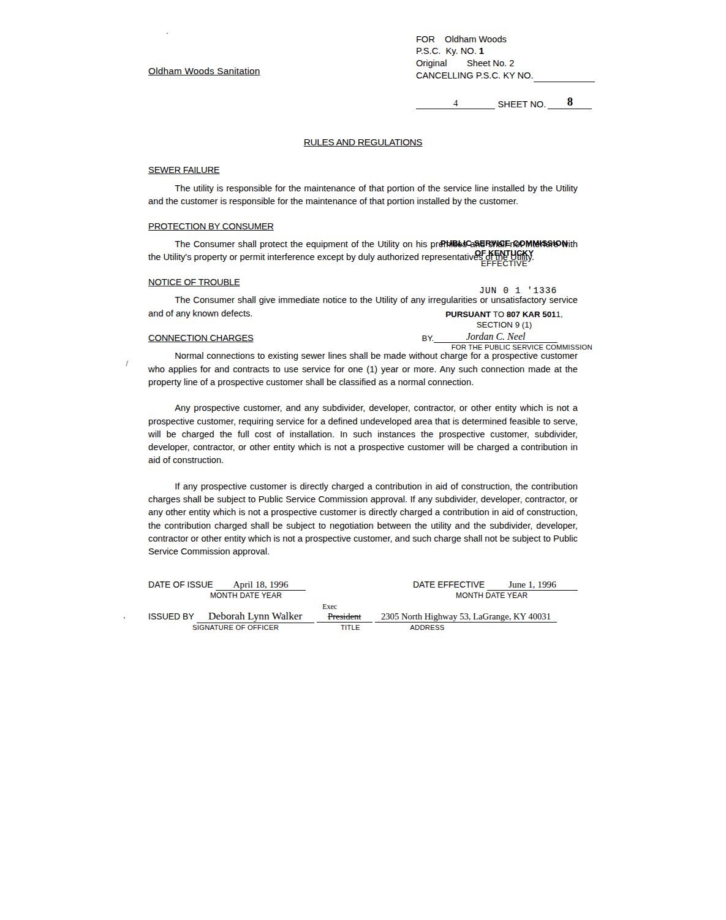.
Oldham Woods Sanitation
FOR Oldham Woods
P.S.C. Ky. NO. 1
Original Sheet No. 2
CANCELLING P.S.C. KY NO.
4 SHEET NO. 8
RULES AND REGULATIONS
SEWER FAILURE
The utility is responsible for the maintenance of that portion of the service line installed by the Utility and the customer is responsible for the maintenance of that portion installed by the customer.
PROTECTION BY CONSUMER
The Consumer shall protect the equipment of the Utility on his premises and shall not interfere with the Utility's property or permit interference except by duly authorized representatives of the Utility.
NOTICE OF TROUBLE
The Consumer shall give immediate notice to the Utility of any irregularities or unsatisfactory service and of any known defects.
CONNECTION CHARGES
Normal connections to existing sewer lines shall be made without charge for a prospective customer who applies for and contracts to use service for one (1) year or more. Any such connection made at the property line of a prospective customer shall be classified as a normal connection.
Any prospective customer, and any subdivider, developer, contractor, or other entity which is not a prospective customer, requiring service for a defined undeveloped area that is determined feasible to serve, will be charged the full cost of installation. In such instances the prospective customer, subdivider, developer, contractor, or other entity which is not a prospective customer will be charged a contribution in aid of construction.
If any prospective customer is directly charged a contribution in aid of construction, the contribution charges shall be subject to Public Service Commission approval. If any subdivider, developer, contractor, or any other entity which is not a prospective customer is directly charged a contribution in aid of construction, the contribution charged shall be subject to negotiation between the utility and the subdivider, developer, contractor or other entity which is not a prospective customer, and such charge shall not be subject to Public Service Commission approval.
PUBLIC SERVICE COMMISSION
OF KENTUCKY
EFFECTIVE
JUN 0 1 '1336
PURSUANT TO 807 KAR 5011,
SECTION 9 (1)
BY. Jordan C. Neel
FOR THE PUBLIC SERVICE COMMISSION
DATE OF ISSUE April 18, 1996 DATE EFFECTIVE June 1, 1996
MONTH DATE YEAR MONTH DATE YEAR
ISSUED BY Deborah Lynn Walker Exec President 2305 North Highway 53, LaGrange, KY 40031
SIGNATURE OF OFFICER TITLE ADDRESS
'
/